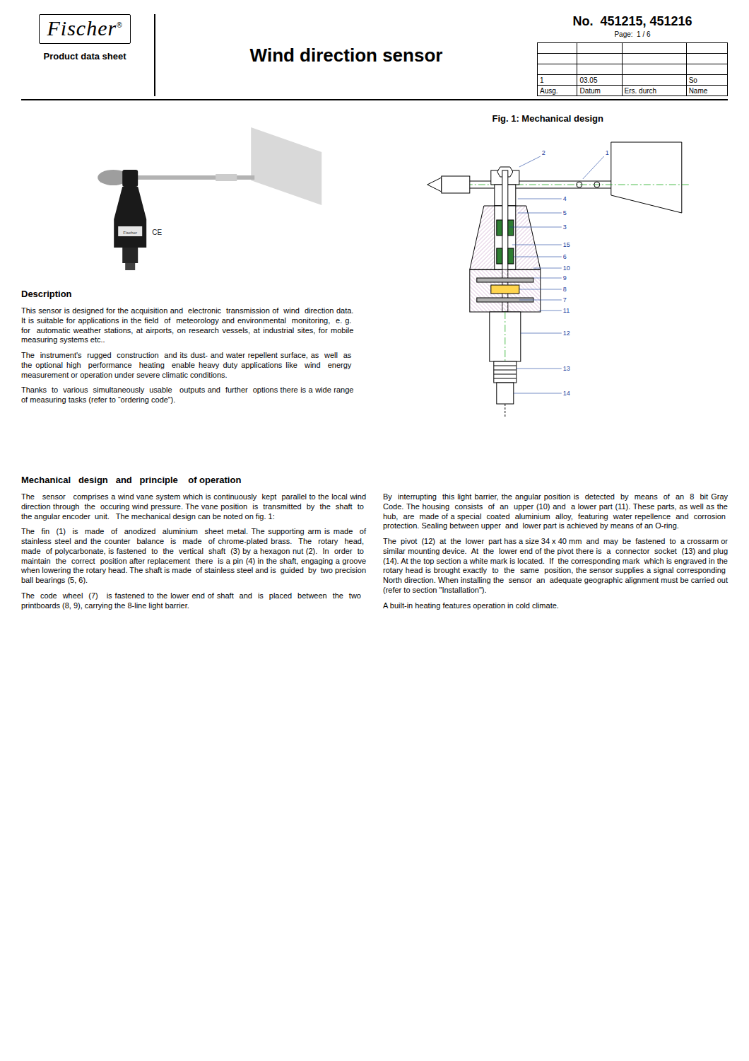Fischer®
Product data sheet
Wind direction sensor
No. 451215, 451216
Page: 1 / 6
| 1 | 03.05 | | So |
| Ausg. | Datum | Ers. durch | Name |
Fischer CE
Description
This sensor is designed for the acquisition and electronic transmission of wind direction data. It is suitable for applications in the field of meteorology and environmental monitoring, e. g. for automatic weather stations, at airports, on research vessels, at industrial sites, for mobile measuring systems etc..
The instrument's rugged construction and its dust- and water repellent surface, as well as the optional high performance heating enable heavy duty applications like wind energy measurement or operation under severe climatic conditions.
Thanks to various simultaneously usable outputs and further options there is a wide range of measuring tasks (refer to “ordering code”).
Fig. 1: Mechanical design
2 1 4 5 3 15 6 10 9 8 7 11 12 13 14
Mechanical design and principle of operation
The sensor comprises a wind vane system which is continuously kept parallel to the local wind direction through the occuring wind pressure. The vane position is transmitted by the shaft to the angular encoder unit. The mechanical design can be noted on fig. 1:
The fin (1) is made of anodized aluminium sheet metal. The supporting arm is made of stainless steel and the counter balance is made of chrome-plated brass. The rotary head, made of polycarbonate, is fastened to the vertical shaft (3) by a hexagon nut (2). In order to maintain the correct position after replacement there is a pin (4) in the shaft, engaging a groove when lowering the rotary head. The shaft is made of stainless steel and is guided by two precision ball bearings (5, 6).
The code wheel (7) is fastened to the lower end of shaft and is placed between the two printboards (8, 9), carrying the 8-line light barrier.
By interrupting this light barrier, the angular position is detected by means of an 8 bit Gray Code. The housing consists of an upper (10) and a lower part (11). These parts, as well as the hub, are made of a special coated aluminium alloy, featuring water repellence and corrosion protection. Sealing between upper and lower part is achieved by means of an O-ring.
The pivot (12) at the lower part has a size 34 x 40 mm and may be fastened to a crossarm or similar mounting device. At the lower end of the pivot there is a connector socket (13) and plug (14). At the top section a white mark is located. If the corresponding mark which is engraved in the rotary head is brought exactly to the same position, the sensor supplies a signal corresponding North direction. When installing the sensor an adequate geographic alignment must be carried out (refer to section "Installation").
A built-in heating features operation in cold climate.